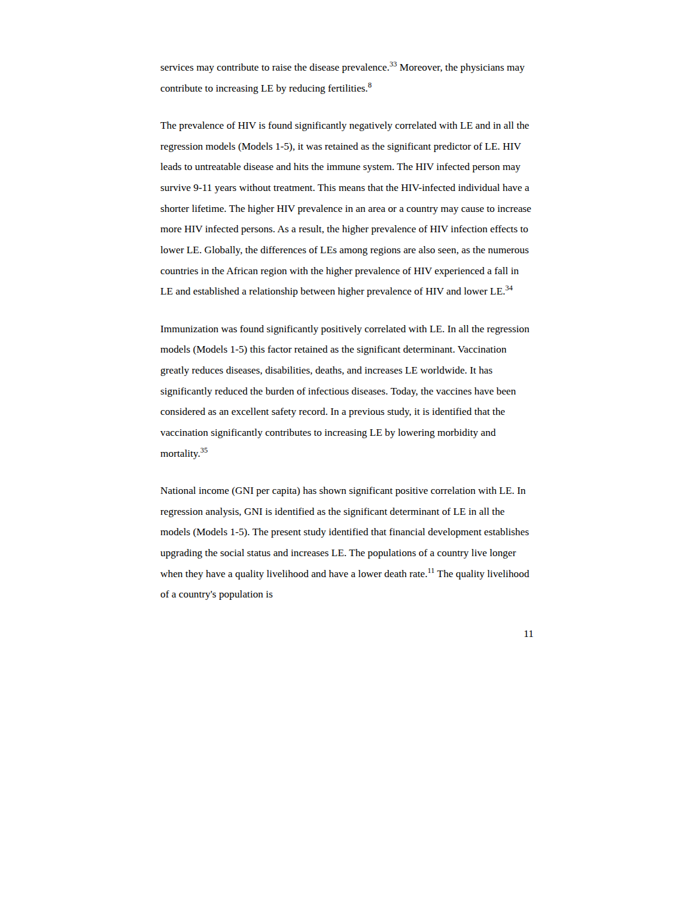services may contribute to raise the disease prevalence.33 Moreover, the physicians may contribute to increasing LE by reducing fertilities.8
The prevalence of HIV is found significantly negatively correlated with LE and in all the regression models (Models 1-5), it was retained as the significant predictor of LE. HIV leads to untreatable disease and hits the immune system. The HIV infected person may survive 9-11 years without treatment. This means that the HIV-infected individual have a shorter lifetime. The higher HIV prevalence in an area or a country may cause to increase more HIV infected persons. As a result, the higher prevalence of HIV infection effects to lower LE. Globally, the differences of LEs among regions are also seen, as the numerous countries in the African region with the higher prevalence of HIV experienced a fall in LE and established a relationship between higher prevalence of HIV and lower LE.34
Immunization was found significantly positively correlated with LE. In all the regression models (Models 1-5) this factor retained as the significant determinant. Vaccination greatly reduces diseases, disabilities, deaths, and increases LE worldwide. It has significantly reduced the burden of infectious diseases. Today, the vaccines have been considered as an excellent safety record. In a previous study, it is identified that the vaccination significantly contributes to increasing LE by lowering morbidity and mortality.35
National income (GNI per capita) has shown significant positive correlation with LE. In regression analysis, GNI is identified as the significant determinant of LE in all the models (Models 1-5). The present study identified that financial development establishes upgrading the social status and increases LE. The populations of a country live longer when they have a quality livelihood and have a lower death rate.11 The quality livelihood of a country's population is
11